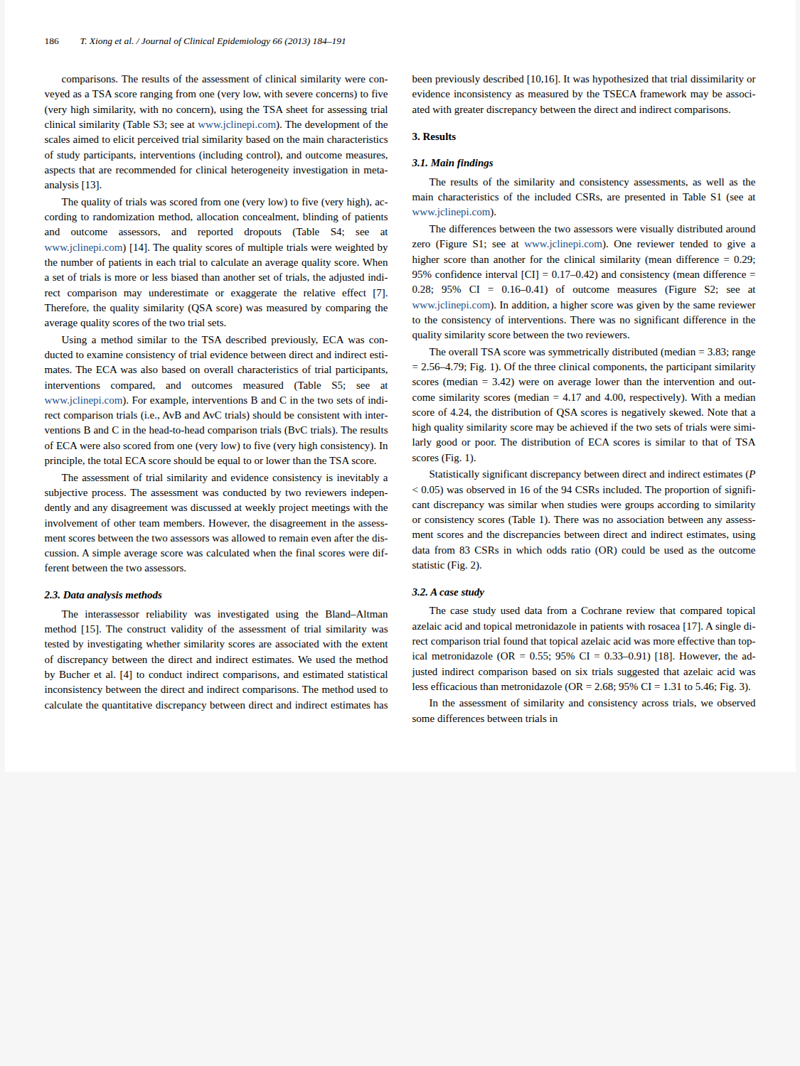186 T. Xiong et al. / Journal of Clinical Epidemiology 66 (2013) 184–191
comparisons. The results of the assessment of clinical similarity were conveyed as a TSA score ranging from one (very low, with severe concerns) to five (very high similarity, with no concern), using the TSA sheet for assessing trial clinical similarity (Table S3; see at www.jclinepi.com). The development of the scales aimed to elicit perceived trial similarity based on the main characteristics of study participants, interventions (including control), and outcome measures, aspects that are recommended for clinical heterogeneity investigation in meta-analysis [13].
The quality of trials was scored from one (very low) to five (very high), according to randomization method, allocation concealment, blinding of patients and outcome assessors, and reported dropouts (Table S4; see at www.jclinepi.com) [14]. The quality scores of multiple trials were weighted by the number of patients in each trial to calculate an average quality score. When a set of trials is more or less biased than another set of trials, the adjusted indirect comparison may underestimate or exaggerate the relative effect [7]. Therefore, the quality similarity (QSA score) was measured by comparing the average quality scores of the two trial sets.
Using a method similar to the TSA described previously, ECA was conducted to examine consistency of trial evidence between direct and indirect estimates. The ECA was also based on overall characteristics of trial participants, interventions compared, and outcomes measured (Table S5; see at www.jclinepi.com). For example, interventions B and C in the two sets of indirect comparison trials (i.e., AvB and AvC trials) should be consistent with interventions B and C in the head-to-head comparison trials (BvC trials). The results of ECA were also scored from one (very low) to five (very high consistency). In principle, the total ECA score should be equal to or lower than the TSA score.
The assessment of trial similarity and evidence consistency is inevitably a subjective process. The assessment was conducted by two reviewers independently and any disagreement was discussed at weekly project meetings with the involvement of other team members. However, the disagreement in the assessment scores between the two assessors was allowed to remain even after the discussion. A simple average score was calculated when the final scores were different between the two assessors.
2.3. Data analysis methods
The interassessor reliability was investigated using the Bland–Altman method [15]. The construct validity of the assessment of trial similarity was tested by investigating whether similarity scores are associated with the extent of discrepancy between the direct and indirect estimates. We used the method by Bucher et al. [4] to conduct indirect comparisons, and estimated statistical inconsistency between the direct and indirect comparisons. The method used to calculate the quantitative discrepancy between direct and indirect estimates has been previously described [10,16]. It was hypothesized that trial dissimilarity or evidence inconsistency as measured by the TSECA framework may be associated with greater discrepancy between the direct and indirect comparisons.
3. Results
3.1. Main findings
The results of the similarity and consistency assessments, as well as the main characteristics of the included CSRs, are presented in Table S1 (see at www.jclinepi.com).
The differences between the two assessors were visually distributed around zero (Figure S1; see at www.jclinepi.com). One reviewer tended to give a higher score than another for the clinical similarity (mean difference = 0.29; 95% confidence interval [CI] = 0.17–0.42) and consistency (mean difference = 0.28; 95% CI = 0.16–0.41) of outcome measures (Figure S2; see at www.jclinepi.com). In addition, a higher score was given by the same reviewer to the consistency of interventions. There was no significant difference in the quality similarity score between the two reviewers.
The overall TSA score was symmetrically distributed (median = 3.83; range = 2.56–4.79; Fig. 1). Of the three clinical components, the participant similarity scores (median = 3.42) were on average lower than the intervention and outcome similarity scores (median = 4.17 and 4.00, respectively). With a median score of 4.24, the distribution of QSA scores is negatively skewed. Note that a high quality similarity score may be achieved if the two sets of trials were similarly good or poor. The distribution of ECA scores is similar to that of TSA scores (Fig. 1).
Statistically significant discrepancy between direct and indirect estimates (P < 0.05) was observed in 16 of the 94 CSRs included. The proportion of significant discrepancy was similar when studies were groups according to similarity or consistency scores (Table 1). There was no association between any assessment scores and the discrepancies between direct and indirect estimates, using data from 83 CSRs in which odds ratio (OR) could be used as the outcome statistic (Fig. 2).
3.2. A case study
The case study used data from a Cochrane review that compared topical azelaic acid and topical metronidazole in patients with rosacea [17]. A single direct comparison trial found that topical azelaic acid was more effective than topical metronidazole (OR = 0.55; 95% CI = 0.33–0.91) [18]. However, the adjusted indirect comparison based on six trials suggested that azelaic acid was less efficacious than metronidazole (OR = 2.68; 95% CI = 1.31 to 5.46; Fig. 3).
In the assessment of similarity and consistency across trials, we observed some differences between trials in